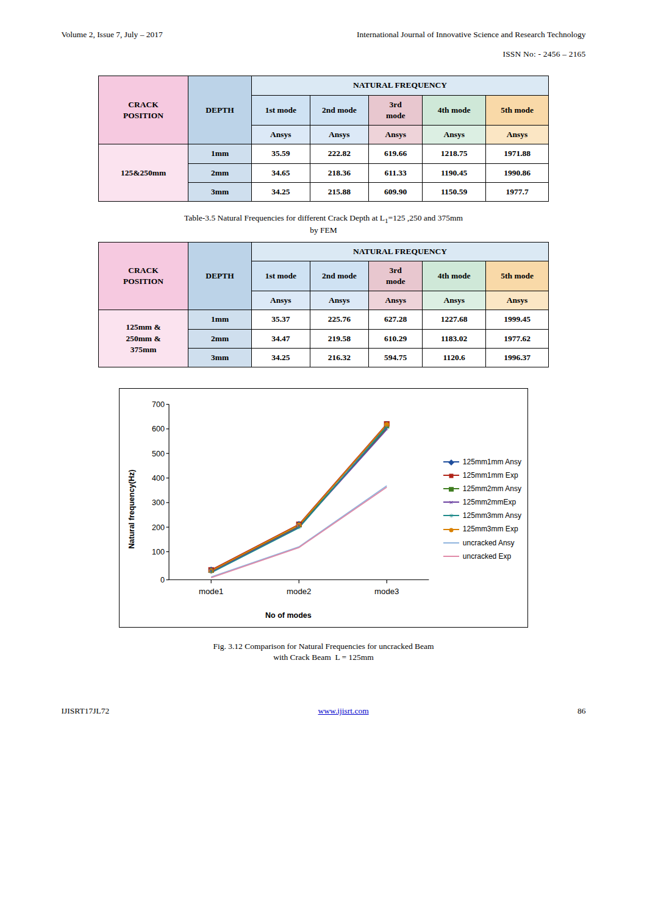Volume 2, Issue 7, July – 2017
International Journal of Innovative Science and Research Technology
ISSN No: - 2456 – 2165
| CRACK POSITION | DEPTH | NATURAL FREQUENCY |
| --- | --- | --- |
| 1st mode | 2nd mode | 3rd mode | 4th mode | 5th mode |
| Ansys | Ansys | Ansys | Ansys | Ansys |
| 125&250mm | 1mm | 35.59 | 222.82 | 619.66 | 1218.75 | 1971.88 |
| 2mm | 34.65 | 218.36 | 611.33 | 1190.45 | 1990.86 |
| 3mm | 34.25 | 215.88 | 609.90 | 1150.59 | 1977.7 |
Table-3.5 Natural Frequencies for different Crack Depth at L1=125 ,250 and 375mm
by FEM
| CRACK POSITION | DEPTH | NATURAL FREQUENCY |
| --- | --- | --- |
| 1st mode | 2nd mode | 3rd mode | 4th mode | 5th mode |
| Ansys | Ansys | Ansys | Ansys | Ansys |
| 125mm & 250mm & 375mm | 1mm | 35.37 | 225.76 | 627.28 | 1227.68 | 1999.45 |
| 2mm | 34.47 | 219.58 | 610.29 | 1183.02 | 1977.62 |
| 3mm | 34.25 | 216.32 | 594.75 | 1120.6 | 1996.37 |
Natural frequency(Hz)
700 600 500 400 300 200 100 0 mode1 mode2 mode3 ✕ ✳ ✕ ✳ ✕ ✳
No of modes
125mm1mm Ansy
125mm1mm Exp
125mm2mm Ansy
125mm2mmExp
125mm3mm Ansy
125mm3mm Exp
uncracked Ansy
uncracked Exp
Fig. 3.12 Comparison for Natural Frequencies for uncracked Beam
with Crack Beam L = 125mm
IJISRT17JL72
www.ijisrt.com
86